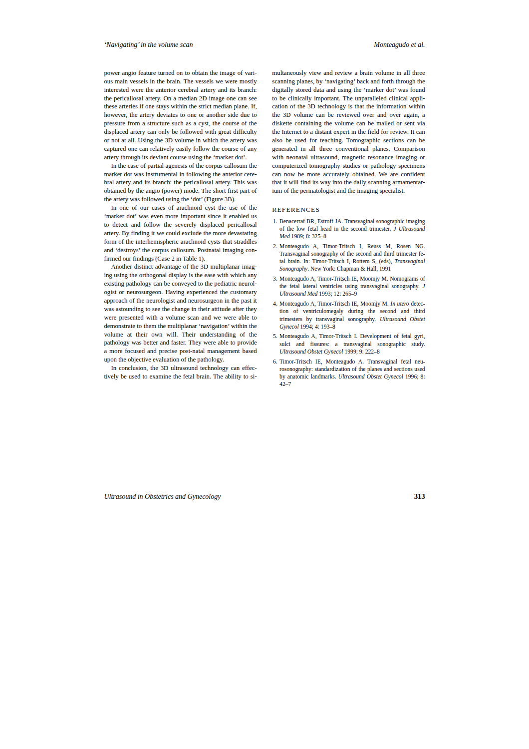‘Navigating’ in the volume scan Monteagudo et al.
power angio feature turned on to obtain the image of various main vessels in the brain. The vessels we were mostly interested were the anterior cerebral artery and its branch: the pericallosal artery. On a median 2D image one can see these arteries if one stays within the strict median plane. If, however, the artery deviates to one or another side due to pressure from a structure such as a cyst, the course of the displaced artery can only be followed with great difficulty or not at all. Using the 3D volume in which the artery was captured one can relatively easily follow the course of any artery through its deviant course using the ‘marker dot’.
In the case of partial agenesis of the corpus callosum the marker dot was instrumental in following the anterior cerebral artery and its branch: the pericallosal artery. This was obtained by the angio (power) mode. The short first part of the artery was followed using the ‘dot’ (Figure 3B).
In one of our cases of arachnoid cyst the use of the ‘marker dot’ was even more important since it enabled us to detect and follow the severely displaced pericallosal artery. By finding it we could exclude the more devastating form of the interhemispheric arachnoid cysts that straddles and ‘destroys’ the corpus callosum. Postnatal imaging confirmed our findings (Case 2 in Table 1).
Another distinct advantage of the 3D multiplanar imaging using the orthogonal display is the ease with which any existing pathology can be conveyed to the pediatric neurologist or neurosurgeon. Having experienced the customary approach of the neurologist and neurosurgeon in the past it was astounding to see the change in their attitude after they were presented with a volume scan and we were able to demonstrate to them the multiplanar ‘navigation’ within the volume at their own will. Their understanding of the pathology was better and faster. They were able to provide a more focused and precise post-natal management based upon the objective evaluation of the pathology.
In conclusion, the 3D ultrasound technology can effectively be used to examine the fetal brain. The ability to simultaneously view and review a brain volume in all three scanning planes, by ‘navigating’ back and forth through the digitally stored data and using the ‘marker dot’ was found to be clinically important. The unparalleled clinical application of the 3D technology is that the information within the 3D volume can be reviewed over and over again, a diskette containing the volume can be mailed or sent via the Internet to a distant expert in the field for review. It can also be used for teaching. Tomographic sections can be generated in all three conventional planes. Comparison with neonatal ultrasound, magnetic resonance imaging or computerized tomography studies or pathology specimens can now be more accurately obtained. We are confident that it will find its way into the daily scanning armamentarium of the perinatologist and the imaging specialist.
REFERENCES
Benacerraf BR, Estroff JA. Transvaginal sonographic imaging of the low fetal head in the second trimester. J Ultrasound Med 1989; 8: 325–8
Monteagudo A, Timor-Tritsch I, Reuss M, Rosen NG. Transvaginal sonography of the second and third trimester fetal brain. In: Timor-Tritsch I, Rottem S, (eds), Transvaginal Sonography. New York: Chapman & Hall, 1991
Monteagudo A, Timor-Tritsch IE, Moomjy M. Nomograms of the fetal lateral ventricles using transvaginal sonography. J Ultrasound Med 1993; 12: 265–9
Monteagudo A, Timor-Tritsch IE, Moomjy M. In utero detection of ventriculomegaly during the second and third trimesters by transvaginal sonography. Ultrasound Obstet Gynecol 1994; 4: 193–8
Monteagudo A, Timor-Tritsch I. Development of fetal gyri, sulci and fissures: a transvaginal sonographic study. Ultrasound Obstet Gynecol 1999; 9: 222–8
Timor-Tritsch IE, Monteagudo A. Transvaginal fetal neurosonography: standardization of the planes and sections used by anatomic landmarks. Ultrasound Obstet Gynecol 1996; 8: 42–7
Ultrasound in Obstetrics and Gynecology 313